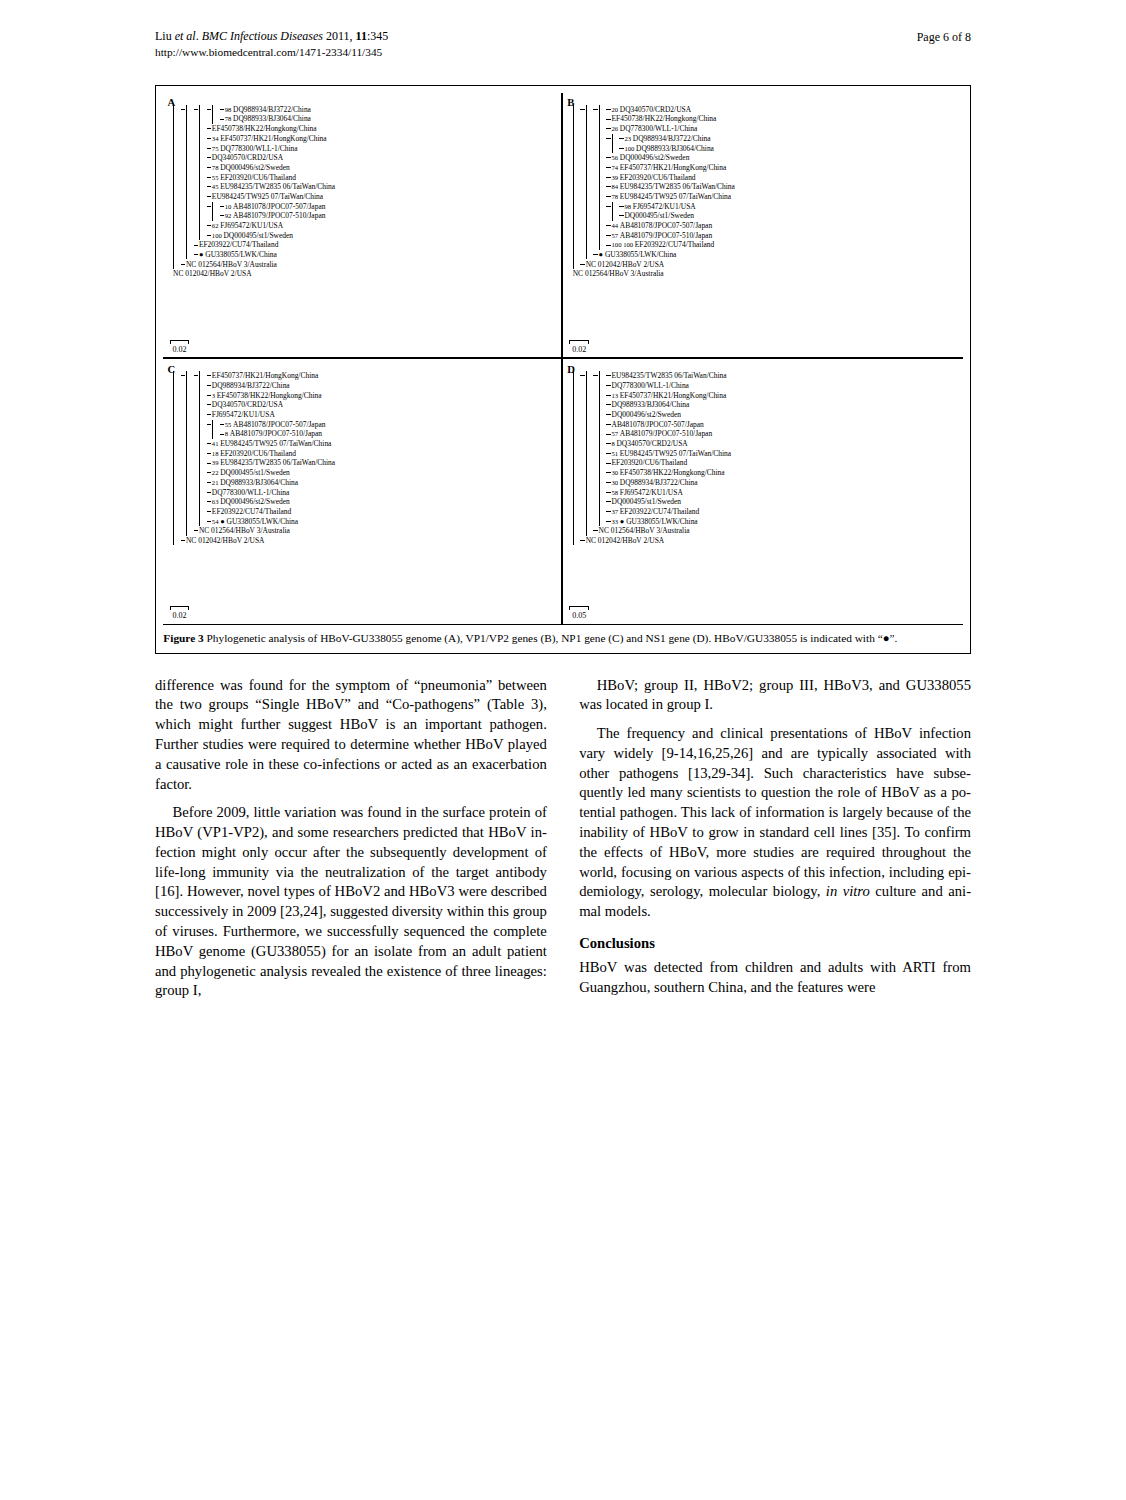Liu et al. BMC Infectious Diseases 2011, 11:345
http://www.biomedcentral.com/1471-2334/11/345
Page 6 of 8
A
98 DQ988934/BJ3722/China
78 DQ988933/BJ3064/China
EF450738/HK22/Hongkong/China
34 EF450737/HK21/HongKong/China
75 DQ778300/WLL-1/China
DQ340570/CRD2/USA
78 DQ000496/st2/Sweden
55 EF203920/CU6/Thailand
45 EU984235/TW2835 06/TaiWan/China
EU984245/TW925 07/TaiWan/China
10 AB481078/JPOC07-507/Japan
92 AB481079/JPOC07-510/Japan
62 FJ695472/KU1/USA
100 DQ000495/st1/Sweden
EF203922/CU74/Thailand
● GU338055/LWK/China
NC 012564/HBoV 3/Australia
NC 012042/HBoV 2/USA
0.02
B
20 DQ340570/CRD2/USA
EF450738/HK22/Hongkong/China
26 DQ778300/WLL-1/China
23 DQ988934/BJ3722/China
100 DQ988933/BJ3064/China
56 DQ000496/st2/Sweden
74 EF450737/HK21/HongKong/China
39 EF203920/CU6/Thailand
84 EU984235/TW2835 06/TaiWan/China
78 EU984245/TW925 07/TaiWan/China
98 FJ695472/KU1/USA
DQ000495/st1/Sweden
44 AB481078/JPOC07-507/Japan
57 AB481079/JPOC07-510/Japan
100100 EF203922/CU74/Thailand
● GU338055/LWK/China
NC 012042/HBoV 2/USA
NC 012564/HBoV 3/Australia
0.02
C
EF450737/HK21/HongKong/China
DQ988934/BJ3722/China
3 EF450738/HK22/Hongkong/China
DQ340570/CRD2/USA
FJ695472/KU1/USA
55 AB481078/JPOC07-507/Japan
8 AB481079/JPOC07-510/Japan
41 EU984245/TW925 07/TaiWan/China
18 EF203920/CU6/Thailand
39 EU984235/TW2835 06/TaiWan/China
22 DQ000495/st1/Sweden
21 DQ988933/BJ3064/China
DQ778300/WLL-1/China
63 DQ000496/st2/Sweden
EF203922/CU74/Thailand
54● GU338055/LWK/China
NC 012564/HBoV 3/Australia
NC 012042/HBoV 2/USA
0.02
D
EU984235/TW2835 06/TaiWan/China
DQ778300/WLL-1/China
13 EF450737/HK21/HongKong/China
DQ988933/BJ3064/China
DQ000496/st2/Sweden
AB481078/JPOC07-507/Japan
57 AB481079/JPOC07-510/Japan
8 DQ340570/CRD2/USA
51 EU984245/TW925 07/TaiWan/China
EF203920/CU6/Thailand
30 EF450738/HK22/Hongkong/China
30 DQ988934/BJ3722/China
58 FJ695472/KU1/USA
DQ000495/st1/Sweden
37 EF203922/CU74/Thailand
33● GU338055/LWK/China
NC 012564/HBoV 3/Australia
NC 012042/HBoV 2/USA
0.05
Figure 3 Phylogenetic analysis of HBoV-GU338055 genome (A), VP1/VP2 genes (B), NP1 gene (C) and NS1 gene (D). HBoV/GU338055 is indicated with “●”.
difference was found for the symptom of “pneumonia” between the two groups “Single HBoV” and “Co-pathogens” (Table 3), which might further suggest HBoV is an important pathogen. Further studies were required to determine whether HBoV played a causative role in these co-infections or acted as an exacerbation factor.
Before 2009, little variation was found in the surface protein of HBoV (VP1-VP2), and some researchers predicted that HBoV infection might only occur after the subsequently development of life-long immunity via the neutralization of the target antibody [16]. However, novel types of HBoV2 and HBoV3 were described successively in 2009 [23,24], suggested diversity within this group of viruses. Furthermore, we successfully sequenced the complete HBoV genome (GU338055) for an isolate from an adult patient and phylogenetic analysis revealed the existence of three lineages: group I,
HBoV; group II, HBoV2; group III, HBoV3, and GU338055 was located in group I.
The frequency and clinical presentations of HBoV infection vary widely [9-14,16,25,26] and are typically associated with other pathogens [13,29-34]. Such characteristics have subsequently led many scientists to question the role of HBoV as a potential pathogen. This lack of information is largely because of the inability of HBoV to grow in standard cell lines [35]. To confirm the effects of HBoV, more studies are required throughout the world, focusing on various aspects of this infection, including epidemiology, serology, molecular biology, in vitro culture and animal models.
Conclusions
HBoV was detected from children and adults with ARTI from Guangzhou, southern China, and the features were